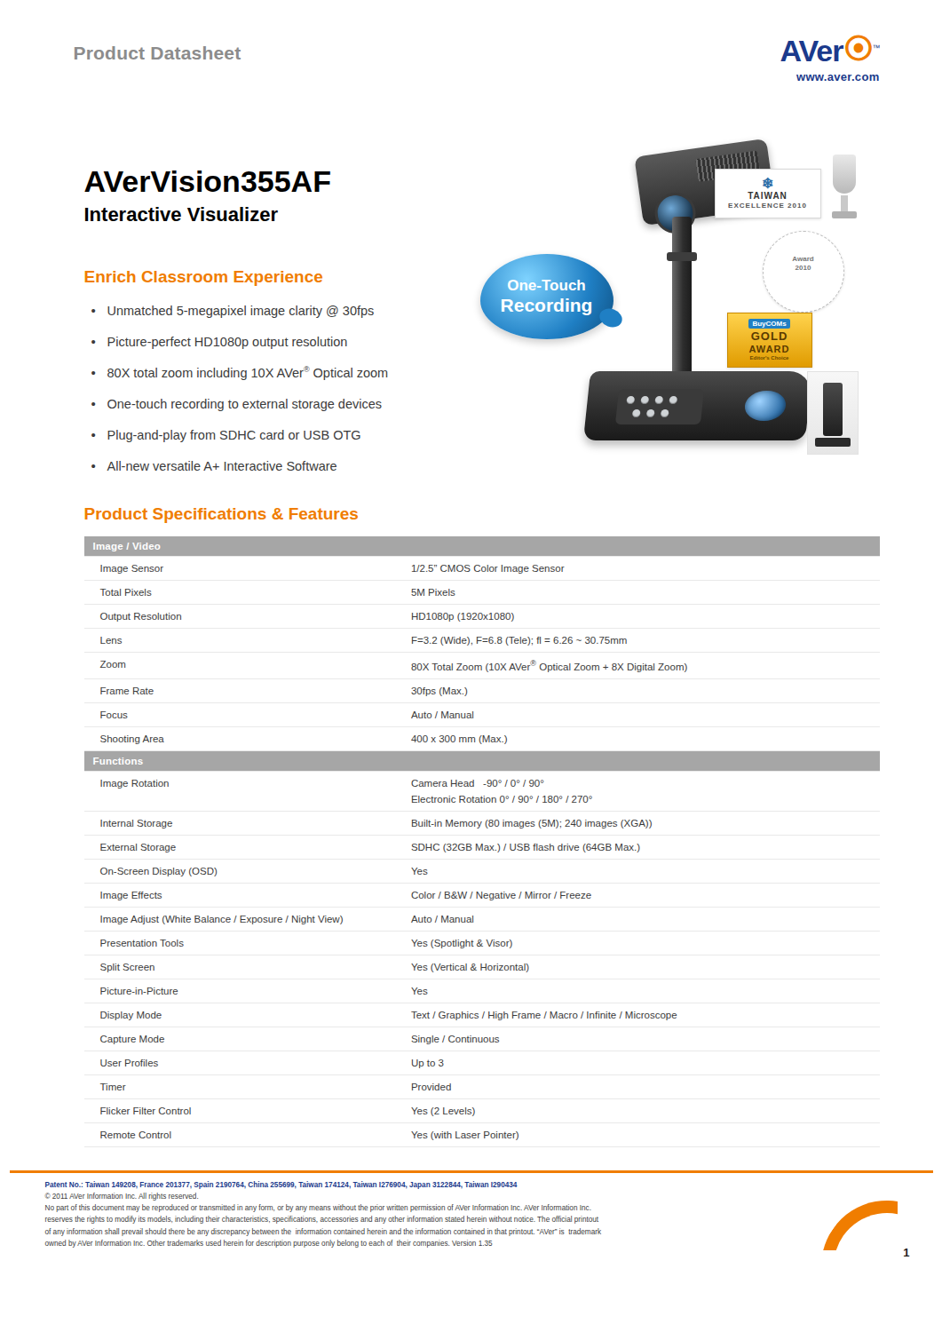Product Datasheet
AVer⦿™
www.aver.com
AVerVision355AF
Interactive Visualizer
Enrich Classroom Experience
Unmatched 5-megapixel image clarity @ 30fps
Picture-perfect HD1080p output resolution
80X total zoom including 10X AVer® Optical zoom
One-touch recording to external storage devices
Plug-and-play from SDHC card or USB OTG
All-new versatile A+ Interactive Software
One-Touch Recording
❄ TAIWAN EXCELLENCE 2010
Award
2010
BuyCOMs GOLD AWARD Editor's Choice
Product Specifications & Features
| Image / Video |
| Image Sensor | 1/2.5” CMOS Color Image Sensor |
| Total Pixels | 5M Pixels |
| Output Resolution | HD1080p (1920x1080) |
| Lens | F=3.2 (Wide), F=6.8 (Tele); fl = 6.26 ~ 30.75mm |
| Zoom | 80X Total Zoom (10X AVer ® Optical Zoom + 8X Digital Zoom) |
| Frame Rate | 30fps (Max.) |
| Focus | Auto / Manual |
| Shooting Area | 400 x 300 mm (Max.) |
| Functions |
| Image Rotation | Camera Head -90° / 0° / 90° Electronic Rotation 0° / 90° / 180° / 270° |
| Internal Storage | Built-in Memory (80 images (5M); 240 images (XGA)) |
| External Storage | SDHC (32GB Max.) / USB flash drive (64GB Max.) |
| On-Screen Display (OSD) | Yes |
| Image Effects | Color / B&W / Negative / Mirror / Freeze |
| Image Adjust (White Balance / Exposure / Night View) | Auto / Manual |
| Presentation Tools | Yes (Spotlight & Visor) |
| Split Screen | Yes (Vertical & Horizontal) |
| Picture-in-Picture | Yes |
| Display Mode | Text / Graphics / High Frame / Macro / Infinite / Microscope |
| Capture Mode | Single / Continuous |
| User Profiles | Up to 3 |
| Timer | Provided |
| Flicker Filter Control | Yes (2 Levels) |
| Remote Control | Yes (with Laser Pointer) |
Patent No.: Taiwan 149208, France 201377, Spain 2190764, China 255699, Taiwan 174124, Taiwan I276904, Japan 3122844, Taiwan I290434
© 2011 AVer Information Inc. All rights reserved.
No part of this document may be reproduced or transmitted in any form, or by any means without the prior written permission of AVer Information Inc. AVer Information Inc.
reserves the rights to modify its models, including their characteristics, specifications, accessories and any other information stated herein without notice. The official printout
of any information shall prevail should there be any discrepancy between the information contained herein and the information contained in that printout. “AVer” is trademark
owned by AVer Information Inc. Other trademarks used herein for description purpose only belong to each of their companies. Version 1.35
1